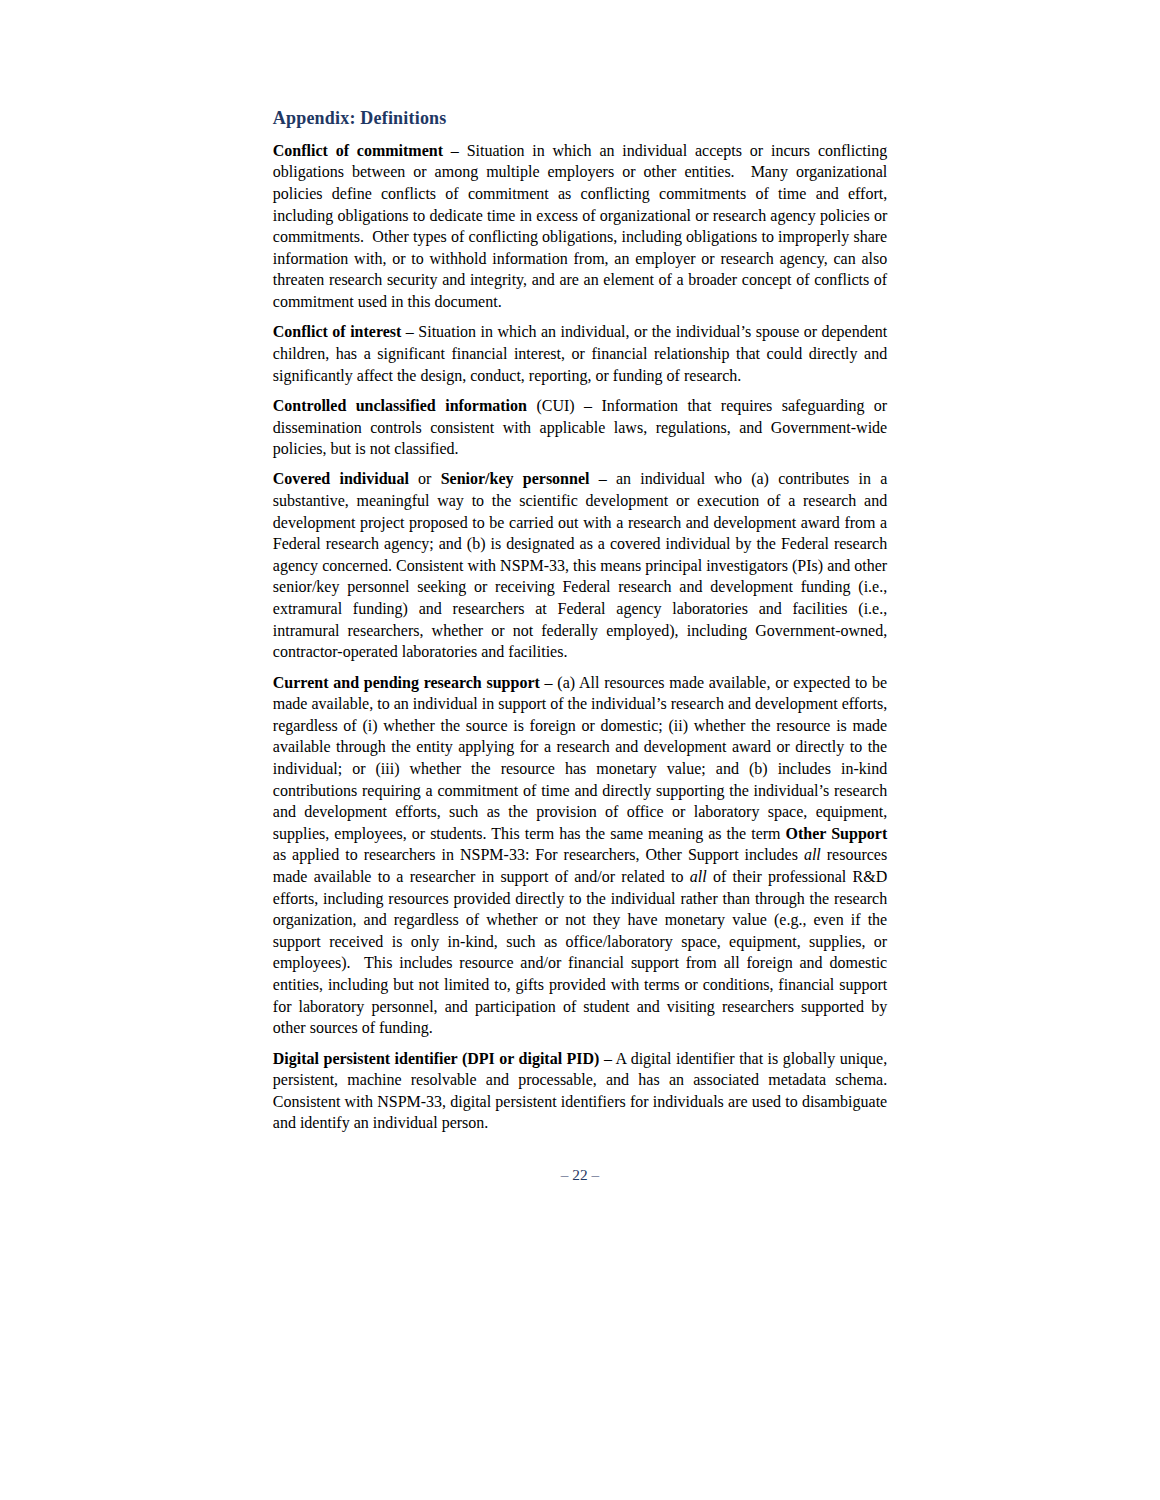Appendix: Definitions
Conflict of commitment – Situation in which an individual accepts or incurs conflicting obligations between or among multiple employers or other entities. Many organizational policies define conflicts of commitment as conflicting commitments of time and effort, including obligations to dedicate time in excess of organizational or research agency policies or commitments. Other types of conflicting obligations, including obligations to improperly share information with, or to withhold information from, an employer or research agency, can also threaten research security and integrity, and are an element of a broader concept of conflicts of commitment used in this document.
Conflict of interest – Situation in which an individual, or the individual’s spouse or dependent children, has a significant financial interest, or financial relationship that could directly and significantly affect the design, conduct, reporting, or funding of research.
Controlled unclassified information (CUI) – Information that requires safeguarding or dissemination controls consistent with applicable laws, regulations, and Government-wide policies, but is not classified.
Covered individual or Senior/key personnel – an individual who (a) contributes in a substantive, meaningful way to the scientific development or execution of a research and development project proposed to be carried out with a research and development award from a Federal research agency; and (b) is designated as a covered individual by the Federal research agency concerned. Consistent with NSPM-33, this means principal investigators (PIs) and other senior/key personnel seeking or receiving Federal research and development funding (i.e., extramural funding) and researchers at Federal agency laboratories and facilities (i.e., intramural researchers, whether or not federally employed), including Government-owned, contractor-operated laboratories and facilities.
Current and pending research support – (a) All resources made available, or expected to be made available, to an individual in support of the individual’s research and development efforts, regardless of (i) whether the source is foreign or domestic; (ii) whether the resource is made available through the entity applying for a research and development award or directly to the individual; or (iii) whether the resource has monetary value; and (b) includes in-kind contributions requiring a commitment of time and directly supporting the individual’s research and development efforts, such as the provision of office or laboratory space, equipment, supplies, employees, or students. This term has the same meaning as the term Other Support as applied to researchers in NSPM-33: For researchers, Other Support includes all resources made available to a researcher in support of and/or related to all of their professional R&D efforts, including resources provided directly to the individual rather than through the research organization, and regardless of whether or not they have monetary value (e.g., even if the support received is only in-kind, such as office/laboratory space, equipment, supplies, or employees). This includes resource and/or financial support from all foreign and domestic entities, including but not limited to, gifts provided with terms or conditions, financial support for laboratory personnel, and participation of student and visiting researchers supported by other sources of funding.
Digital persistent identifier (DPI or digital PID) – A digital identifier that is globally unique, persistent, machine resolvable and processable, and has an associated metadata schema. Consistent with NSPM-33, digital persistent identifiers for individuals are used to disambiguate and identify an individual person.
– 22 –